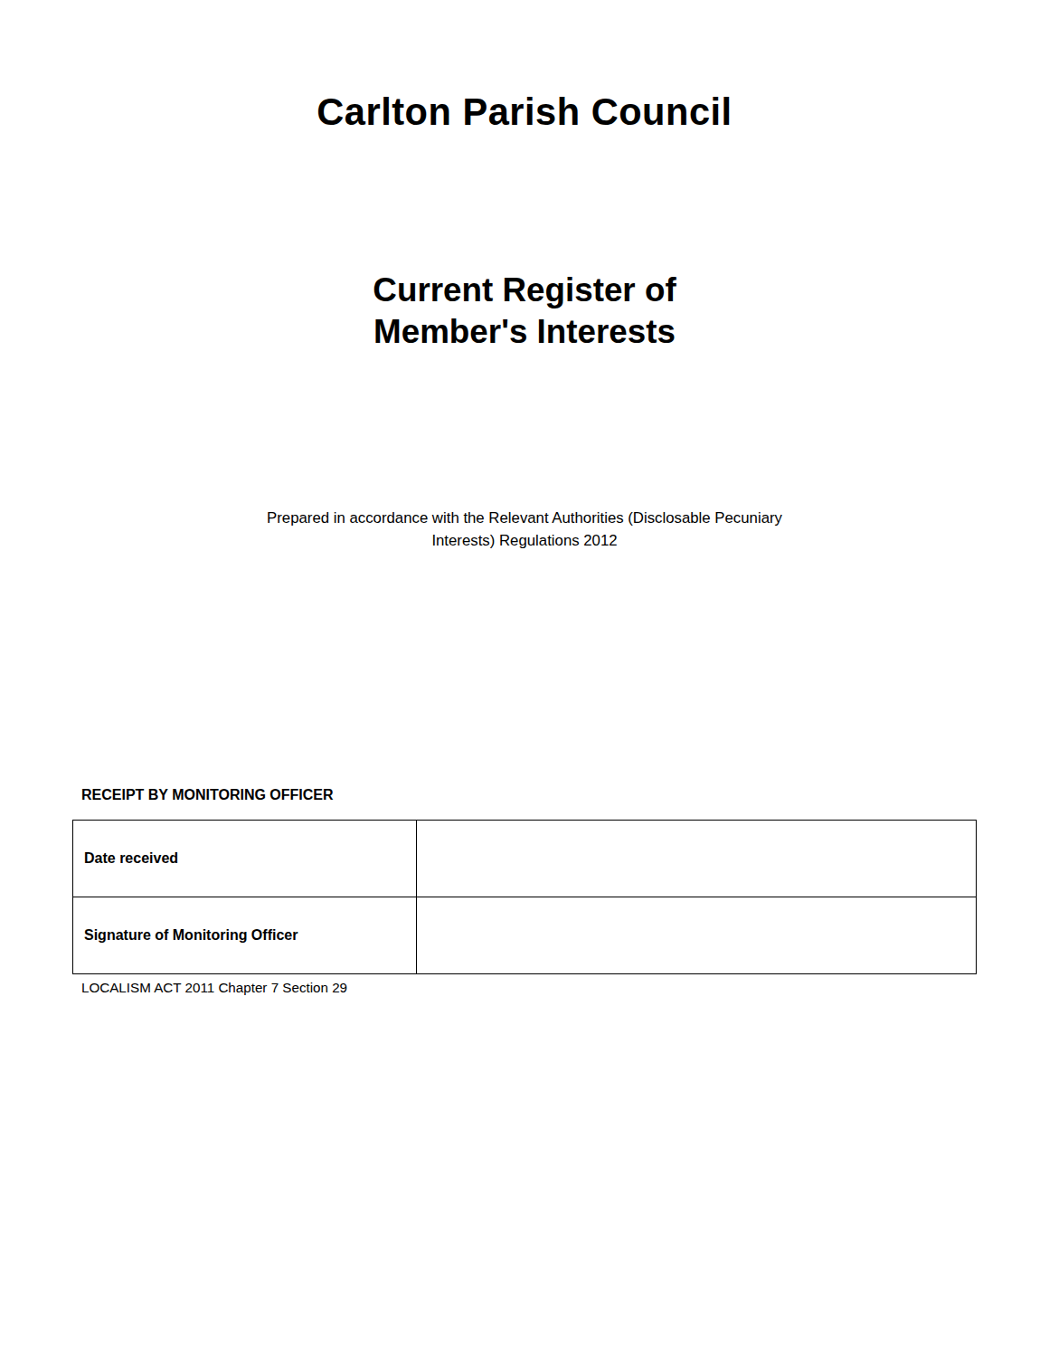Carlton Parish Council
Current Register of
Member's Interests
Prepared in accordance with the Relevant Authorities (Disclosable Pecuniary Interests) Regulations 2012
RECEIPT BY MONITORING OFFICER
| Date received | |
| Signature of Monitoring Officer | |
LOCALISM ACT 2011 Chapter 7 Section 29